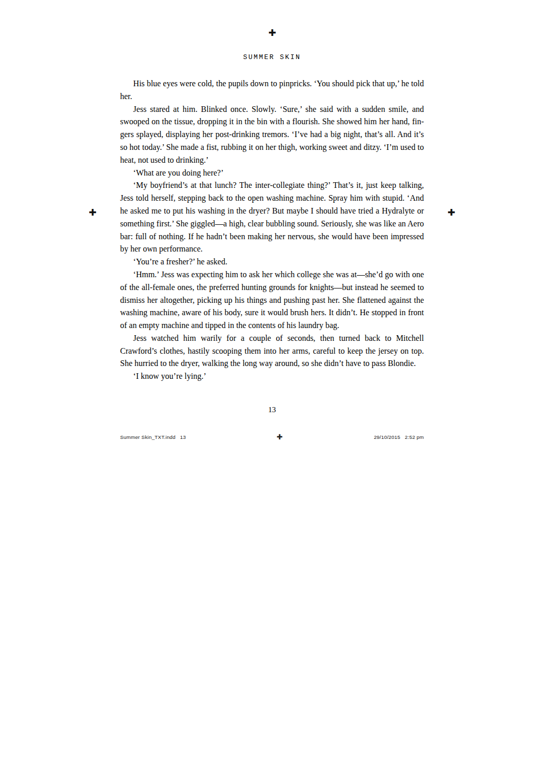✚
✚
✚
Summer Skin
His blue eyes were cold, the pupils down to pinpricks. ‘You should pick that up,’ he told her.
Jess stared at him. Blinked once. Slowly. ‘Sure,’ she said with a sudden smile, and swooped on the tissue, dropping it in the bin with a flourish. She showed him her hand, fingers splayed, displaying her post-drinking tremors. ‘I’ve had a big night, that’s all. And it’s so hot today.’ She made a fist, rubbing it on her thigh, working sweet and ditzy. ‘I’m used to heat, not used to drinking.’
‘What are you doing here?’
‘My boyfriend’s at that lunch? The inter-collegiate thing?’ That’s it, just keep talking, Jess told herself, stepping back to the open washing machine. Spray him with stupid. ‘And he asked me to put his washing in the dryer? But maybe I should have tried a Hydralyte or something first.’ She giggled—a high, clear bubbling sound. Seriously, she was like an Aero bar: full of nothing. If he hadn’t been making her nervous, she would have been impressed by her own performance.
‘You’re a fresher?’ he asked.
‘Hmm.’ Jess was expecting him to ask her which college she was at—she’d go with one of the all-female ones, the preferred hunting grounds for knights—but instead he seemed to dismiss her altogether, picking up his things and pushing past her. She flattened against the washing machine, aware of his body, sure it would brush hers. It didn’t. He stopped in front of an empty machine and tipped in the contents of his laundry bag.
Jess watched him warily for a couple of seconds, then turned back to Mitchell Crawford’s clothes, hastily scooping them into her arms, careful to keep the jersey on top. She hurried to the dryer, walking the long way around, so she didn’t have to pass Blondie.
‘I know you’re lying.’
13
Summer Skin_TXT.indd 13
✚
29/10/2015 2:52 pm